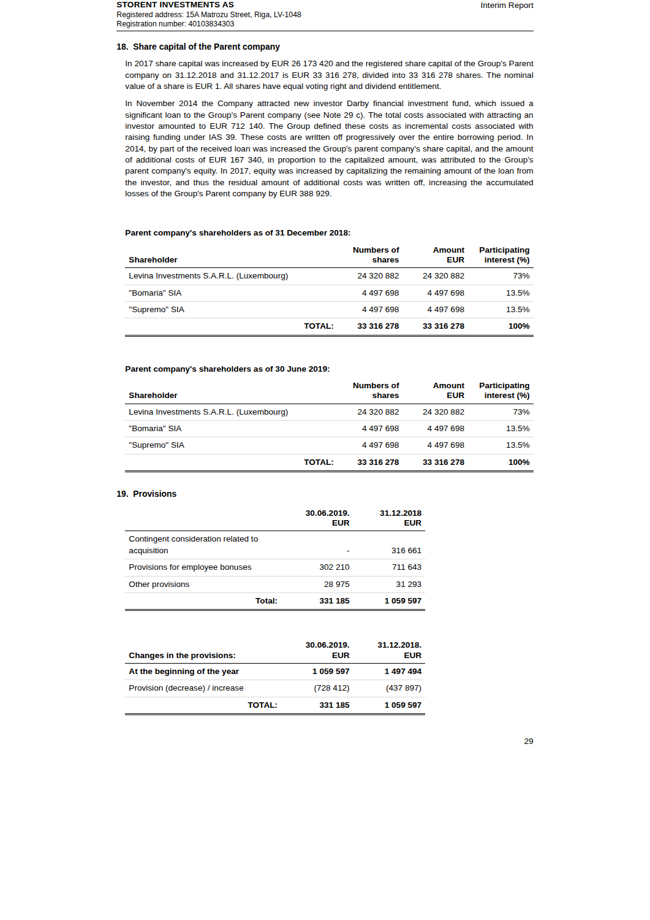STORENT INVESTMENTS AS
Registered address: 15A Matrozu Street, Riga, LV-1048
Registration number: 40103834303
Interim Report
18. Share capital of the Parent company
In 2017 share capital was increased by EUR 26 173 420 and the registered share capital of the Group's Parent company on 31.12.2018 and 31.12.2017 is EUR 33 316 278, divided into 33 316 278 shares. The nominal value of a share is EUR 1. All shares have equal voting right and dividend entitlement.
In November 2014 the Company attracted new investor Darby financial investment fund, which issued a significant loan to the Group's Parent company (see Note 29 c). The total costs associated with attracting an investor amounted to EUR 712 140. The Group defined these costs as incremental costs associated with raising funding under IAS 39. These costs are written off progressively over the entire borrowing period. In 2014, by part of the received loan was increased the Group's parent company's share capital, and the amount of additional costs of EUR 167 340, in proportion to the capitalized amount, was attributed to the Group's parent company's equity. In 2017, equity was increased by capitalizing the remaining amount of the loan from the investor, and thus the residual amount of additional costs was written off, increasing the accumulated losses of the Group's Parent company by EUR 388 929.
Parent company's shareholders as of 31 December 2018:
| Shareholder | Numbers of shares | Amount EUR | Participating interest (%) |
| --- | --- | --- | --- |
| Levina Investments S.A.R.L. (Luxembourg) | 24 320 882 | 24 320 882 | 73% |
| "Bomaria" SIA | 4 497 698 | 4 497 698 | 13.5% |
| "Supremo" SIA | 4 497 698 | 4 497 698 | 13.5% |
| TOTAL: | 33 316 278 | 33 316 278 | 100% |
Parent company's shareholders as of 30 June 2019:
| Shareholder | Numbers of shares | Amount EUR | Participating interest (%) |
| --- | --- | --- | --- |
| Levina Investments S.A.R.L. (Luxembourg) | 24 320 882 | 24 320 882 | 73% |
| "Bomaria" SIA | 4 497 698 | 4 497 698 | 13.5% |
| "Supremo" SIA | 4 497 698 | 4 497 698 | 13.5% |
| TOTAL: | 33 316 278 | 33 316 278 | 100% |
19. Provisions
| | 30.06.2019. EUR | 31.12.2018 EUR |
| --- | --- | --- |
| Contingent consideration related to acquisition | - | 316 661 |
| Provisions for employee bonuses | 302 210 | 711 643 |
| Other provisions | 28 975 | 31 293 |
| Total: | 331 185 | 1 059 597 |
| Changes in the provisions: | 30.06.2019. EUR | 31.12.2018. EUR |
| --- | --- | --- |
| At the beginning of the year | 1 059 597 | 1 497 494 |
| Provision (decrease) / increase | (728 412) | (437 897) |
| TOTAL: | 331 185 | 1 059 597 |
29